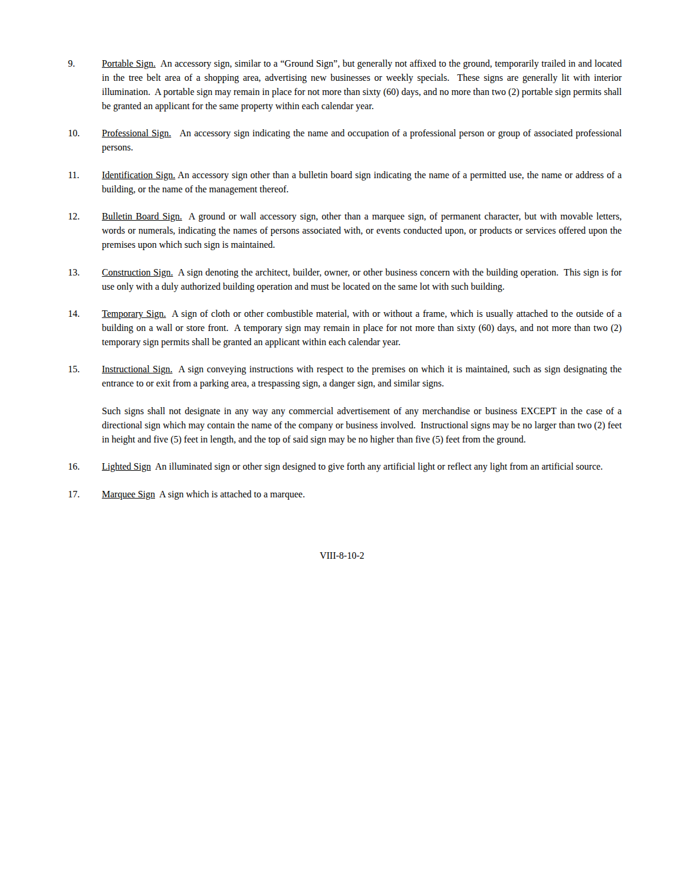9.
Portable Sign. An accessory sign, similar to a “Ground Sign”, but generally not affixed to the ground, temporarily trailed in and located in the tree belt area of a shopping area, advertising new businesses or weekly specials. These signs are generally lit with interior illumination. A portable sign may remain in place for not more than sixty (60) days, and no more than two (2) portable sign permits shall be granted an applicant for the same property within each calendar year.
10.
Professional Sign. An accessory sign indicating the name and occupation of a professional person or group of associated professional persons.
11.
Identification Sign. An accessory sign other than a bulletin board sign indicating the name of a permitted use, the name or address of a building, or the name of the management thereof.
12.
Bulletin Board Sign. A ground or wall accessory sign, other than a marquee sign, of permanent character, but with movable letters, words or numerals, indicating the names of persons associated with, or events conducted upon, or products or services offered upon the premises upon which such sign is maintained.
13.
Construction Sign. A sign denoting the architect, builder, owner, or other business concern with the building operation. This sign is for use only with a duly authorized building operation and must be located on the same lot with such building.
14.
Temporary Sign. A sign of cloth or other combustible material, with or without a frame, which is usually attached to the outside of a building on a wall or store front. A temporary sign may remain in place for not more than sixty (60) days, and not more than two (2) temporary sign permits shall be granted an applicant within each calendar year.
15.
Instructional Sign. A sign conveying instructions with respect to the premises on which it is maintained, such as sign designating the entrance to or exit from a parking area, a trespassing sign, a danger sign, and similar signs.
Such signs shall not designate in any way any commercial advertisement of any merchandise or business EXCEPT in the case of a directional sign which may contain the name of the company or business involved. Instructional signs may be no larger than two (2) feet in height and five (5) feet in length, and the top of said sign may be no higher than five (5) feet from the ground.
16.
Lighted Sign An illuminated sign or other sign designed to give forth any artificial light or reflect any light from an artificial source.
17.
Marquee Sign A sign which is attached to a marquee.
VIII-8-10-2